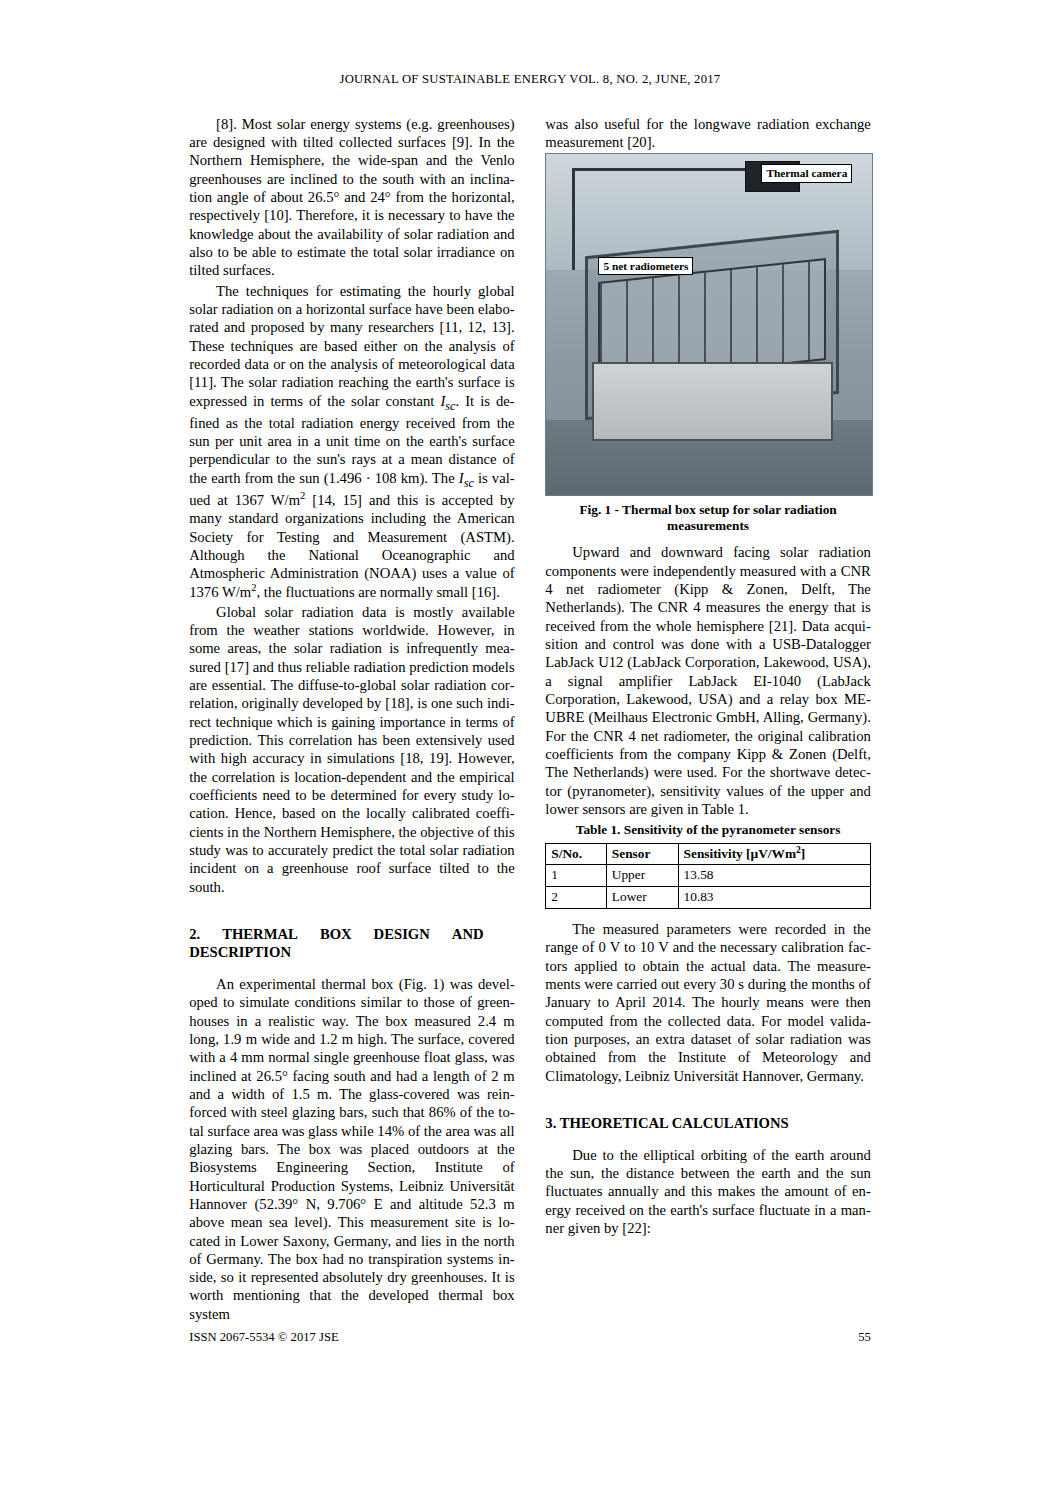JOURNAL OF SUSTAINABLE ENERGY VOL. 8, NO. 2, JUNE, 2017
[8]. Most solar energy systems (e.g. greenhouses) are designed with tilted collected surfaces [9]. In the Northern Hemisphere, the wide-span and the Venlo greenhouses are inclined to the south with an inclination angle of about 26.5° and 24° from the horizontal, respectively [10]. Therefore, it is necessary to have the knowledge about the availability of solar radiation and also to be able to estimate the total solar irradiance on tilted surfaces.
The techniques for estimating the hourly global solar radiation on a horizontal surface have been elaborated and proposed by many researchers [11, 12, 13]. These techniques are based either on the analysis of recorded data or on the analysis of meteorological data [11]. The solar radiation reaching the earth's surface is expressed in terms of the solar constant Isc. It is defined as the total radiation energy received from the sun per unit area in a unit time on the earth's surface perpendicular to the sun's rays at a mean distance of the earth from the sun (1.496 · 108 km). The Isc is valued at 1367 W/m2 [14, 15] and this is accepted by many standard organizations including the American Society for Testing and Measurement (ASTM). Although the National Oceanographic and Atmospheric Administration (NOAA) uses a value of 1376 W/m2, the fluctuations are normally small [16].
Global solar radiation data is mostly available from the weather stations worldwide. However, in some areas, the solar radiation is infrequently measured [17] and thus reliable radiation prediction models are essential. The diffuse-to-global solar radiation correlation, originally developed by [18], is one such indirect technique which is gaining importance in terms of prediction. This correlation has been extensively used with high accuracy in simulations [18, 19]. However, the correlation is location-dependent and the empirical coefficients need to be determined for every study location. Hence, based on the locally calibrated coefficients in the Northern Hemisphere, the objective of this study was to accurately predict the total solar radiation incident on a greenhouse roof surface tilted to the south.
2. THERMAL BOX DESIGN AND DESCRIPTION
An experimental thermal box (Fig. 1) was developed to simulate conditions similar to those of greenhouses in a realistic way. The box measured 2.4 m long, 1.9 m wide and 1.2 m high. The surface, covered with a 4 mm normal single greenhouse float glass, was inclined at 26.5° facing south and had a length of 2 m and a width of 1.5 m. The glass-covered was reinforced with steel glazing bars, such that 86% of the total surface area was glass while 14% of the area was all glazing bars. The box was placed outdoors at the Biosystems Engineering Section, Institute of Horticultural Production Systems, Leibniz Universität Hannover (52.39° N, 9.706° E and altitude 52.3 m above mean sea level). This measurement site is located in Lower Saxony, Germany, and lies in the north of Germany. The box had no transpiration systems inside, so it represented absolutely dry greenhouses. It is worth mentioning that the developed thermal box system
was also useful for the longwave radiation exchange measurement [20].
Thermal camera 5 net radiometers
Fig. 1 - Thermal box setup for solar radiation measurements
Upward and downward facing solar radiation components were independently measured with a CNR 4 net radiometer (Kipp & Zonen, Delft, The Netherlands). The CNR 4 measures the energy that is received from the whole hemisphere [21]. Data acquisition and control was done with a USB-Datalogger LabJack U12 (LabJack Corporation, Lakewood, USA), a signal amplifier LabJack EI-1040 (LabJack Corporation, Lakewood, USA) and a relay box ME-UBRE (Meilhaus Electronic GmbH, Alling, Germany). For the CNR 4 net radiometer, the original calibration coefficients from the company Kipp & Zonen (Delft, The Netherlands) were used. For the shortwave detector (pyranometer), sensitivity values of the upper and lower sensors are given in Table 1.
Table 1. Sensitivity of the pyranometer sensors
| S/No. | Sensor | Sensitivity [µV/Wm 2 ] |
| --- | --- | --- |
| 1 | Upper | 13.58 |
| 2 | Lower | 10.83 |
The measured parameters were recorded in the range of 0 V to 10 V and the necessary calibration factors applied to obtain the actual data. The measurements were carried out every 30 s during the months of January to April 2014. The hourly means were then computed from the collected data. For model validation purposes, an extra dataset of solar radiation was obtained from the Institute of Meteorology and Climatology, Leibniz Universität Hannover, Germany.
3. THEORETICAL CALCULATIONS
Due to the elliptical orbiting of the earth around the sun, the distance between the earth and the sun fluctuates annually and this makes the amount of energy received on the earth's surface fluctuate in a manner given by [22]:
ISSN 2067-5534 © 2017 JSE 55